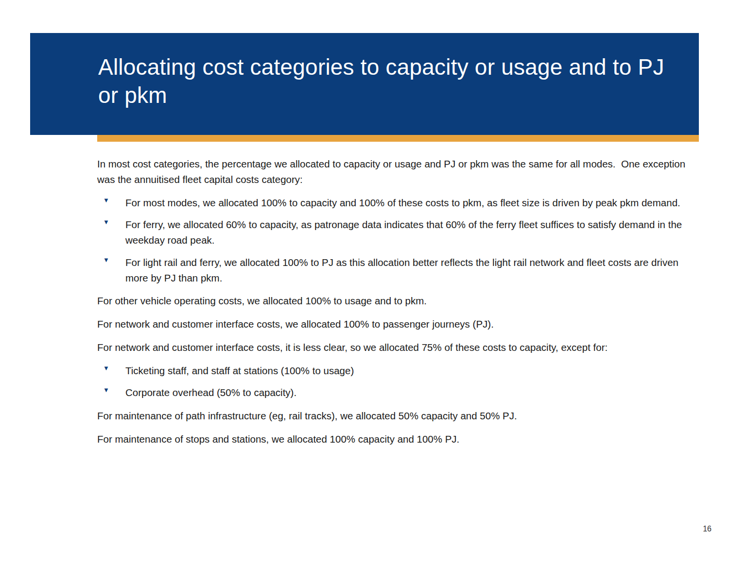Allocating cost categories to capacity or usage and to PJ or pkm
In most cost categories, the percentage we allocated to capacity or usage and PJ or pkm was the same for all modes. One exception was the annuitised fleet capital costs category:
For most modes, we allocated 100% to capacity and 100% of these costs to pkm, as fleet size is driven by peak pkm demand.
For ferry, we allocated 60% to capacity, as patronage data indicates that 60% of the ferry fleet suffices to satisfy demand in the weekday road peak.
For light rail and ferry, we allocated 100% to PJ as this allocation better reflects the light rail network and fleet costs are driven more by PJ than pkm.
For other vehicle operating costs, we allocated 100% to usage and to pkm.
For network and customer interface costs, we allocated 100% to passenger journeys (PJ).
For network and customer interface costs, it is less clear, so we allocated 75% of these costs to capacity, except for:
Ticketing staff, and staff at stations (100% to usage)
Corporate overhead (50% to capacity).
For maintenance of path infrastructure (eg, rail tracks), we allocated 50% capacity and 50% PJ.
For maintenance of stops and stations, we allocated 100% capacity and 100% PJ.
16